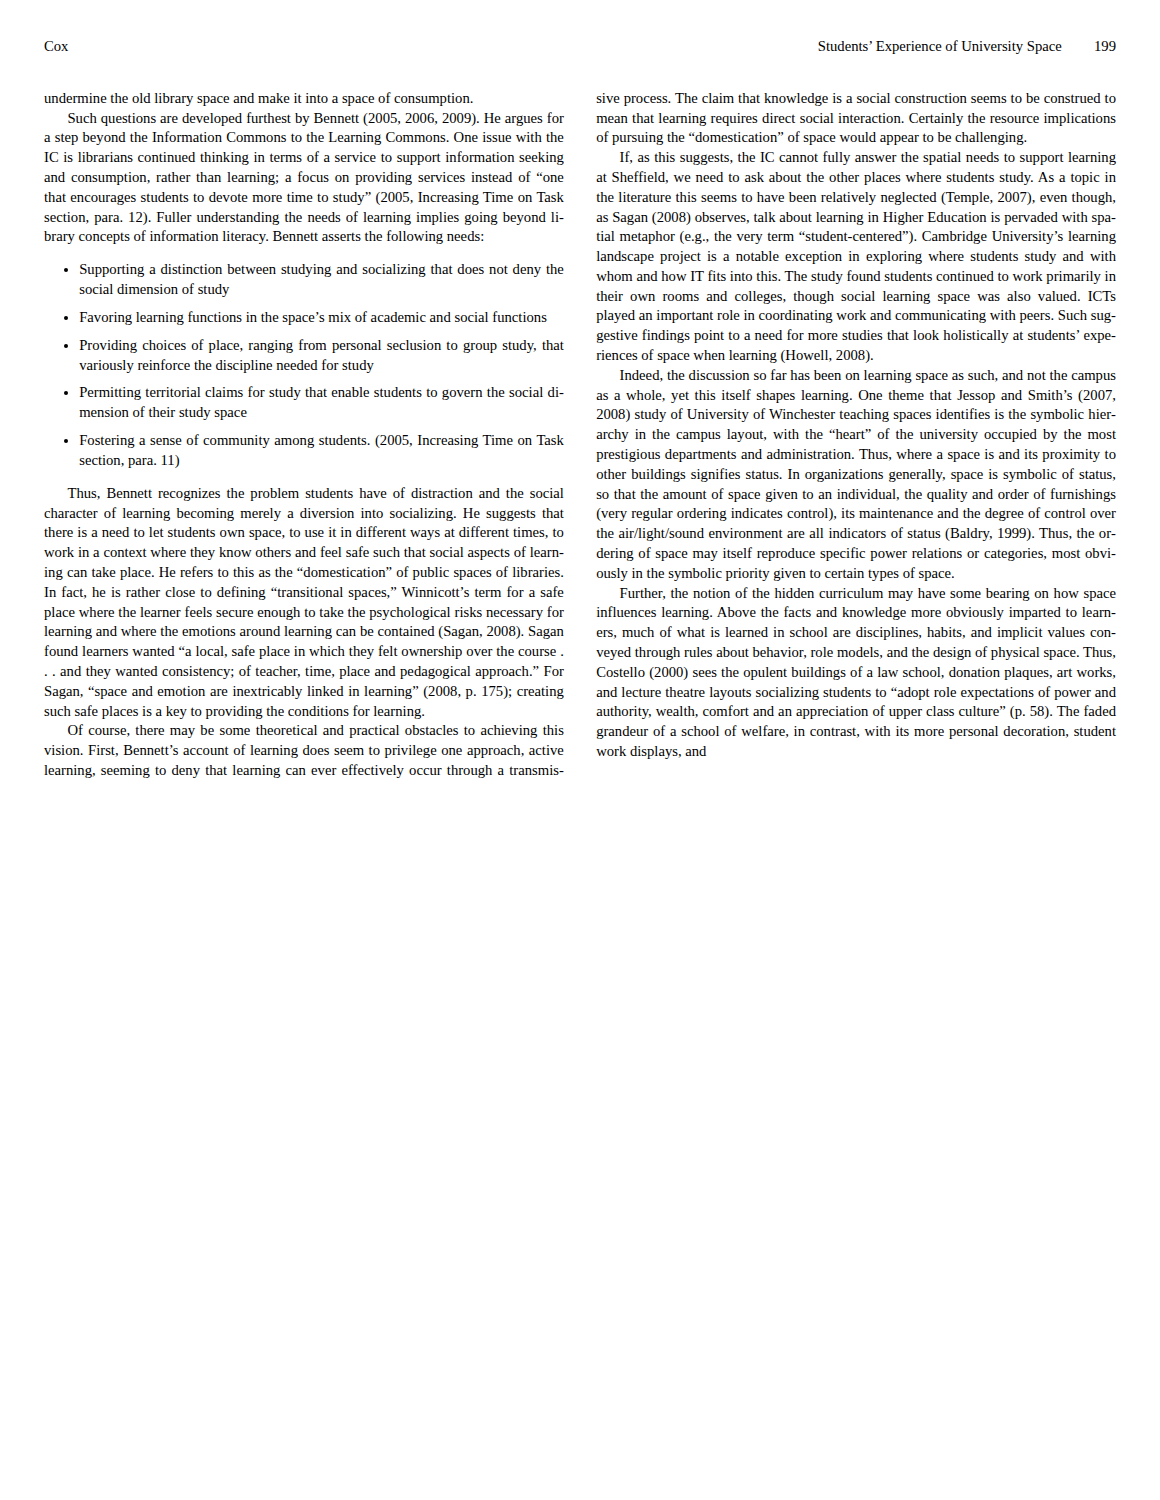Cox
Students’ Experience of University Space199
undermine the old library space and make it into a space of consumption.
Such questions are developed furthest by Bennett (2005, 2006, 2009). He argues for a step beyond the Information Commons to the Learning Commons. One issue with the IC is librarians continued thinking in terms of a service to support information seeking and consumption, rather than learning; a focus on providing services instead of “one that encourages students to devote more time to study” (2005, Increasing Time on Task section, para. 12). Fuller understanding the needs of learning implies going beyond library concepts of information literacy. Bennett asserts the following needs:
Supporting a distinction between studying and socializing that does not deny the social dimension of study
Favoring learning functions in the space’s mix of academic and social functions
Providing choices of place, ranging from personal seclusion to group study, that variously reinforce the discipline needed for study
Permitting territorial claims for study that enable students to govern the social dimension of their study space
Fostering a sense of community among students. (2005, Increasing Time on Task section, para. 11)
Thus, Bennett recognizes the problem students have of distraction and the social character of learning becoming merely a diversion into socializing. He suggests that there is a need to let students own space, to use it in different ways at different times, to work in a context where they know others and feel safe such that social aspects of learning can take place. He refers to this as the “domestication” of public spaces of libraries. In fact, he is rather close to defining “transitional spaces,” Winnicott’s term for a safe place where the learner feels secure enough to take the psychological risks necessary for learning and where the emotions around learning can be contained (Sagan, 2008). Sagan found learners wanted “a local, safe place in which they felt ownership over the course . . . and they wanted consistency; of teacher, time, place and pedagogical approach.” For Sagan, “space and emotion are inextricably linked in learning” (2008, p. 175); creating such safe places is a key to providing the conditions for learning.
Of course, there may be some theoretical and practical obstacles to achieving this vision. First, Bennett’s account of learning does seem to privilege one approach, active learning, seeming to deny that learning can ever effectively occur through a transmissive process. The claim that knowledge is a social construction seems to be construed to mean that learning requires direct social interaction. Certainly the resource implications of pursuing the “domestication” of space would appear to be challenging.
If, as this suggests, the IC cannot fully answer the spatial needs to support learning at Sheffield, we need to ask about the other places where students study. As a topic in the literature this seems to have been relatively neglected (Temple, 2007), even though, as Sagan (2008) observes, talk about learning in Higher Education is pervaded with spatial metaphor (e.g., the very term “student-centered”). Cambridge University’s learning landscape project is a notable exception in exploring where students study and with whom and how IT fits into this. The study found students continued to work primarily in their own rooms and colleges, though social learning space was also valued. ICTs played an important role in coordinating work and communicating with peers. Such suggestive findings point to a need for more studies that look holistically at students’ experiences of space when learning (Howell, 2008).
Indeed, the discussion so far has been on learning space as such, and not the campus as a whole, yet this itself shapes learning. One theme that Jessop and Smith’s (2007, 2008) study of University of Winchester teaching spaces identifies is the symbolic hierarchy in the campus layout, with the “heart” of the university occupied by the most prestigious departments and administration. Thus, where a space is and its proximity to other buildings signifies status. In organizations generally, space is symbolic of status, so that the amount of space given to an individual, the quality and order of furnishings (very regular ordering indicates control), its maintenance and the degree of control over the air/light/sound environment are all indicators of status (Baldry, 1999). Thus, the ordering of space may itself reproduce specific power relations or categories, most obviously in the symbolic priority given to certain types of space.
Further, the notion of the hidden curriculum may have some bearing on how space influences learning. Above the facts and knowledge more obviously imparted to learners, much of what is learned in school are disciplines, habits, and implicit values conveyed through rules about behavior, role models, and the design of physical space. Thus, Costello (2000) sees the opulent buildings of a law school, donation plaques, art works, and lecture theatre layouts socializing students to “adopt role expectations of power and authority, wealth, comfort and an appreciation of upper class culture” (p. 58). The faded grandeur of a school of welfare, in contrast, with its more personal decoration, student work displays, and